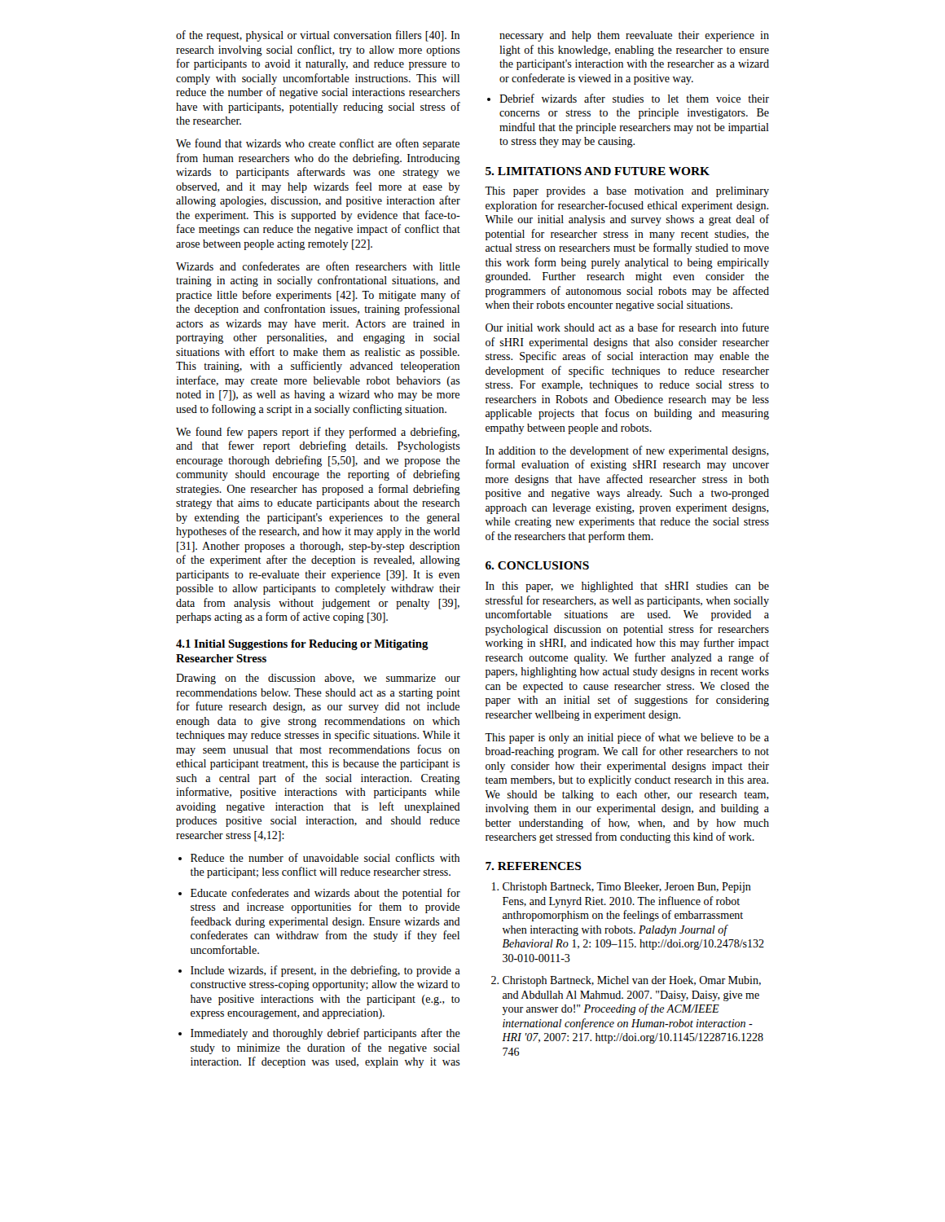of the request, physical or virtual conversation fillers [40]. In research involving social conflict, try to allow more options for participants to avoid it naturally, and reduce pressure to comply with socially uncomfortable instructions. This will reduce the number of negative social interactions researchers have with participants, potentially reducing social stress of the researcher.
We found that wizards who create conflict are often separate from human researchers who do the debriefing. Introducing wizards to participants afterwards was one strategy we observed, and it may help wizards feel more at ease by allowing apologies, discussion, and positive interaction after the experiment. This is supported by evidence that face-to-face meetings can reduce the negative impact of conflict that arose between people acting remotely [22].
Wizards and confederates are often researchers with little training in acting in socially confrontational situations, and practice little before experiments [42]. To mitigate many of the deception and confrontation issues, training professional actors as wizards may have merit. Actors are trained in portraying other personalities, and engaging in social situations with effort to make them as realistic as possible. This training, with a sufficiently advanced teleoperation interface, may create more believable robot behaviors (as noted in [7]), as well as having a wizard who may be more used to following a script in a socially conflicting situation.
We found few papers report if they performed a debriefing, and that fewer report debriefing details. Psychologists encourage thorough debriefing [5,50], and we propose the community should encourage the reporting of debriefing strategies. One researcher has proposed a formal debriefing strategy that aims to educate participants about the research by extending the participant's experiences to the general hypotheses of the research, and how it may apply in the world [31]. Another proposes a thorough, step-by-step description of the experiment after the deception is revealed, allowing participants to re-evaluate their experience [39]. It is even possible to allow participants to completely withdraw their data from analysis without judgement or penalty [39], perhaps acting as a form of active coping [30].
4.1 Initial Suggestions for Reducing or Mitigating Researcher Stress
Drawing on the discussion above, we summarize our recommendations below. These should act as a starting point for future research design, as our survey did not include enough data to give strong recommendations on which techniques may reduce stresses in specific situations. While it may seem unusual that most recommendations focus on ethical participant treatment, this is because the participant is such a central part of the social interaction. Creating informative, positive interactions with participants while avoiding negative interaction that is left unexplained produces positive social interaction, and should reduce researcher stress [4,12]:
Reduce the number of unavoidable social conflicts with the participant; less conflict will reduce researcher stress.
Educate confederates and wizards about the potential for stress and increase opportunities for them to provide feedback during experimental design. Ensure wizards and confederates can withdraw from the study if they feel uncomfortable.
Include wizards, if present, in the debriefing, to provide a constructive stress-coping opportunity; allow the wizard to have positive interactions with the participant (e.g., to express encouragement, and appreciation).
Immediately and thoroughly debrief participants after the study to minimize the duration of the negative social interaction. If deception was used, explain why it was necessary and help them reevaluate their experience in light of this knowledge, enabling the researcher to ensure the participant's interaction with the researcher as a wizard or confederate is viewed in a positive way.
Debrief wizards after studies to let them voice their concerns or stress to the principle investigators. Be mindful that the principle researchers may not be impartial to stress they may be causing.
5. LIMITATIONS AND FUTURE WORK
This paper provides a base motivation and preliminary exploration for researcher-focused ethical experiment design. While our initial analysis and survey shows a great deal of potential for researcher stress in many recent studies, the actual stress on researchers must be formally studied to move this work form being purely analytical to being empirically grounded. Further research might even consider the programmers of autonomous social robots may be affected when their robots encounter negative social situations.
Our initial work should act as a base for research into future of sHRI experimental designs that also consider researcher stress. Specific areas of social interaction may enable the development of specific techniques to reduce researcher stress. For example, techniques to reduce social stress to researchers in Robots and Obedience research may be less applicable projects that focus on building and measuring empathy between people and robots.
In addition to the development of new experimental designs, formal evaluation of existing sHRI research may uncover more designs that have affected researcher stress in both positive and negative ways already. Such a two-pronged approach can leverage existing, proven experiment designs, while creating new experiments that reduce the social stress of the researchers that perform them.
6. CONCLUSIONS
In this paper, we highlighted that sHRI studies can be stressful for researchers, as well as participants, when socially uncomfortable situations are used. We provided a psychological discussion on potential stress for researchers working in sHRI, and indicated how this may further impact research outcome quality. We further analyzed a range of papers, highlighting how actual study designs in recent works can be expected to cause researcher stress. We closed the paper with an initial set of suggestions for considering researcher wellbeing in experiment design.
This paper is only an initial piece of what we believe to be a broad-reaching program. We call for other researchers to not only consider how their experimental designs impact their team members, but to explicitly conduct research in this area. We should be talking to each other, our research team, involving them in our experimental design, and building a better understanding of how, when, and by how much researchers get stressed from conducting this kind of work.
7. REFERENCES
Christoph Bartneck, Timo Bleeker, Jeroen Bun, Pepijn Fens, and Lynyrd Riet. 2010. The influence of robot anthropomorphism on the feelings of embarrassment when interacting with robots. Paladyn Journal of Behavioral Ro 1, 2: 109–115. http://doi.org/10.2478/s13230-010-0011-3
Christoph Bartneck, Michel van der Hoek, Omar Mubin, and Abdullah Al Mahmud. 2007. "Daisy, Daisy, give me your answer do!" Proceeding of the ACM/IEEE international conference on Human-robot interaction - HRI '07, 2007: 217. http://doi.org/10.1145/1228716.1228746